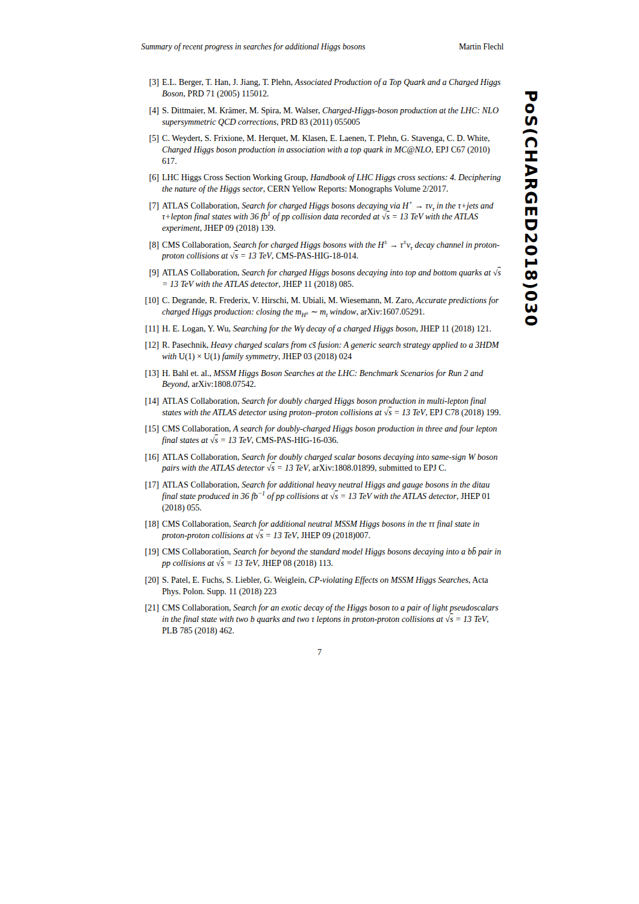Summary of recent progress in searches for additional Higgs bosons Martin Flechl
PoS(CHARGED2018)030
[3] E.L. Berger, T. Han, J. Jiang, T. Plehn, Associated Production of a Top Quark and a Charged Higgs Boson, PRD 71 (2005) 115012.
[4] S. Dittmaier, M. Krämer, M. Spira, M. Walser, Charged-Higgs-boson production at the LHC: NLO supersymmetric QCD corrections, PRD 83 (2011) 055005
[5] C. Weydert, S. Frixione, M. Herquet, M. Klasen, E. Laenen, T. Plehn, G. Stavenga, C. D. White, Charged Higgs boson production in association with a top quark in MC@NLO, EPJ C67 (2010) 617.
[6] LHC Higgs Cross Section Working Group, Handbook of LHC Higgs cross sections: 4. Deciphering the nature of the Higgs sector, CERN Yellow Reports: Monographs Volume 2/2017.
[7] ATLAS Collaboration, Search for charged Higgs bosons decaying via H+ → τντ in the τ+jets and τ+lepton final states with 36 fb1 of pp collision data recorded at √s = 13 TeV with the ATLAS experiment, JHEP 09 (2018) 139.
[8] CMS Collaboration, Search for charged Higgs bosons with the H± → τ±ντ decay channel in proton-proton collisions at √s = 13 TeV, CMS-PAS-HIG-18-014.
[9] ATLAS Collaboration, Search for charged Higgs bosons decaying into top and bottom quarks at √s = 13 TeV with the ATLAS detector, JHEP 11 (2018) 085.
[10] C. Degrande, R. Frederix, V. Hirschi, M. Ubiali, M. Wiesemann, M. Zaro, Accurate predictions for charged Higgs production: closing the mH± ∼ mt window, arXiv:1607.05291.
[11] H. E. Logan, Y. Wu, Searching for the Wγ decay of a charged Higgs boson, JHEP 11 (2018) 121.
[12] R. Pasechnik, Heavy charged scalars from cs̄ fusion: A generic search strategy applied to a 3HDM with U(1) × U(1) family symmetry, JHEP 03 (2018) 024
[13] H. Bahl et. al., MSSM Higgs Boson Searches at the LHC: Benchmark Scenarios for Run 2 and Beyond, arXiv:1808.07542.
[14] ATLAS Collaboration, Search for doubly charged Higgs boson production in multi-lepton final states with the ATLAS detector using proton–proton collisions at √s = 13 TeV, EPJ C78 (2018) 199.
[15] CMS Collaboration, A search for doubly-charged Higgs boson production in three and four lepton final states at √s = 13 TeV, CMS-PAS-HIG-16-036.
[16] ATLAS Collaboration, Search for doubly charged scalar bosons decaying into same-sign W boson pairs with the ATLAS detector √s = 13 TeV, arXiv:1808.01899, submitted to EPJ C.
[17] ATLAS Collaboration, Search for additional heavy neutral Higgs and gauge bosons in the ditau final state produced in 36 fb−1 of pp collisions at √s = 13 TeV with the ATLAS detector, JHEP 01 (2018) 055.
[18] CMS Collaboration, Search for additional neutral MSSM Higgs bosons in the ττ final state in proton-proton collisions at √s = 13 TeV, JHEP 09 (2018)007.
[19] CMS Collaboration, Search for beyond the standard model Higgs bosons decaying into a bb̄ pair in pp collisions at √s = 13 TeV, JHEP 08 (2018) 113.
[20] S. Patel, E. Fuchs, S. Liebler, G. Weiglein, CP-violating Effects on MSSM Higgs Searches, Acta Phys. Polon. Supp. 11 (2018) 223
[21] CMS Collaboration, Search for an exotic decay of the Higgs boson to a pair of light pseudoscalars in the final state with two b quarks and two τ leptons in proton-proton collisions at √s = 13 TeV, PLB 785 (2018) 462.
7